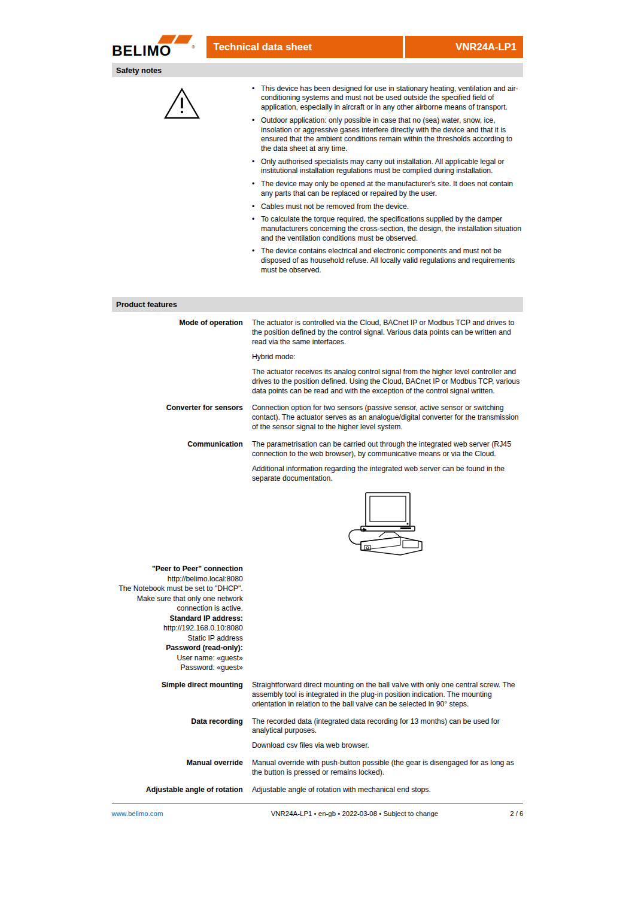BELIMO ®
Technical data sheet
VNR24A-LP1
Safety notes
This device has been designed for use in stationary heating, ventilation and air-conditioning systems and must not be used outside the specified field of application, especially in aircraft or in any other airborne means of transport.
Outdoor application: only possible in case that no (sea) water, snow, ice, insolation or aggressive gases interfere directly with the device and that it is ensured that the ambient conditions remain within the thresholds according to the data sheet at any time.
Only authorised specialists may carry out installation. All applicable legal or institutional installation regulations must be complied during installation.
The device may only be opened at the manufacturer's site. It does not contain any parts that can be replaced or repaired by the user.
Cables must not be removed from the device.
To calculate the torque required, the specifications supplied by the damper manufacturers concerning the cross-section, the design, the installation situation and the ventilation conditions must be observed.
The device contains electrical and electronic components and must not be disposed of as household refuse. All locally valid regulations and requirements must be observed.
Product features
Mode of operation
The actuator is controlled via the Cloud, BACnet IP or Modbus TCP and drives to the position defined by the control signal. Various data points can be written and read via the same interfaces.
Hybrid mode:
The actuator receives its analog control signal from the higher level controller and drives to the position defined. Using the Cloud, BACnet IP or Modbus TCP, various data points can be read and with the exception of the control signal written.
Converter for sensors
Connection option for two sensors (passive sensor, active sensor or switching contact). The actuator serves as an analogue/digital converter for the transmission of the sensor signal to the higher level system.
Communication
The parametrisation can be carried out through the integrated web server (RJ45 connection to the web browser), by communicative means or via the Cloud.
Additional information regarding the integrated web server can be found in the separate documentation.
"Peer to Peer" connection
http://belimo.local:8080
The Notebook must be set to "DHCP".
Make sure that only one network connection is active.
Standard IP address:
http://192.168.0.10:8080
Static IP address
Password (read-only):
User name: «guest»
Password: «guest»
Simple direct mounting
Straightforward direct mounting on the ball valve with only one central screw. The assembly tool is integrated in the plug-in position indication. The mounting orientation in relation to the ball valve can be selected in 90° steps.
Data recording
The recorded data (integrated data recording for 13 months) can be used for analytical purposes.
Download csv files via web browser.
Manual override
Manual override with push-button possible (the gear is disengaged for as long as the button is pressed or remains locked).
Adjustable angle of rotation
Adjustable angle of rotation with mechanical end stops.
www.belimo.com
VNR24A-LP1 • en-gb • 2022-03-08 • Subject to change
2 / 6